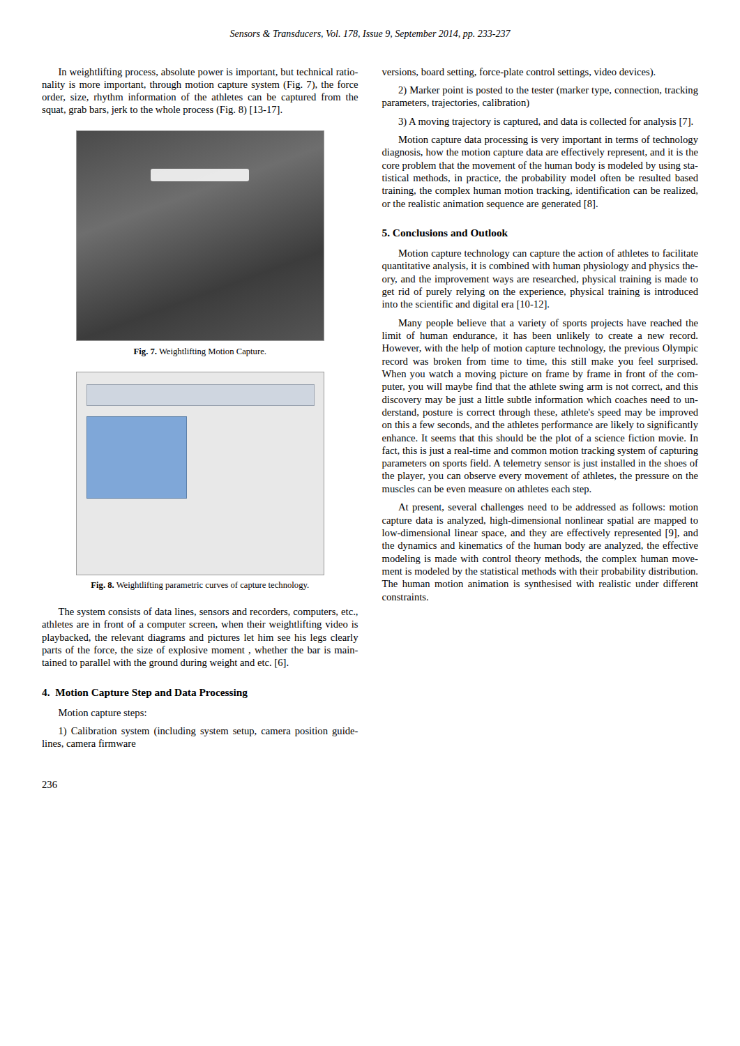Sensors & Transducers, Vol. 178, Issue 9, September 2014, pp. 233-237
In weightlifting process, absolute power is important, but technical rationality is more important, through motion capture system (Fig. 7), the force order, size, rhythm information of the athletes can be captured from the squat, grab bars, jerk to the whole process (Fig. 8) [13-17].
Fig. 7. Weightlifting Motion Capture.
Fig. 8. Weightlifting parametric curves of capture technology.
The system consists of data lines, sensors and recorders, computers, etc., athletes are in front of a computer screen, when their weightlifting video is playbacked, the relevant diagrams and pictures let him see his legs clearly parts of the force, the size of explosive moment , whether the bar is maintained to parallel with the ground during weight and etc. [6].
4. Motion Capture Step and Data Processing
Motion capture steps:
1) Calibration system (including system setup, camera position guidelines, camera firmware
236
versions, board setting, force-plate control settings, video devices).
2) Marker point is posted to the tester (marker type, connection, tracking parameters, trajectories, calibration)
3) A moving trajectory is captured, and data is collected for analysis [7].
Motion capture data processing is very important in terms of technology diagnosis, how the motion capture data are effectively represent, and it is the core problem that the movement of the human body is modeled by using statistical methods, in practice, the probability model often be resulted based training, the complex human motion tracking, identification can be realized, or the realistic animation sequence are generated [8].
5. Conclusions and Outlook
Motion capture technology can capture the action of athletes to facilitate quantitative analysis, it is combined with human physiology and physics theory, and the improvement ways are researched, physical training is made to get rid of purely relying on the experience, physical training is introduced into the scientific and digital era [10-12].
Many people believe that a variety of sports projects have reached the limit of human endurance, it has been unlikely to create a new record. However, with the help of motion capture technology, the previous Olympic record was broken from time to time, this still make you feel surprised. When you watch a moving picture on frame by frame in front of the computer, you will maybe find that the athlete swing arm is not correct, and this discovery may be just a little subtle information which coaches need to understand, posture is correct through these, athlete's speed may be improved on this a few seconds, and the athletes performance are likely to significantly enhance. It seems that this should be the plot of a science fiction movie. In fact, this is just a real-time and common motion tracking system of capturing parameters on sports field. A telemetry sensor is just installed in the shoes of the player, you can observe every movement of athletes, the pressure on the muscles can be even measure on athletes each step.
At present, several challenges need to be addressed as follows: motion capture data is analyzed, high-dimensional nonlinear spatial are mapped to low-dimensional linear space, and they are effectively represented [9], and the dynamics and kinematics of the human body are analyzed, the effective modeling is made with control theory methods, the complex human movement is modeled by the statistical methods with their probability distribution. The human motion animation is synthesised with realistic under different constraints.